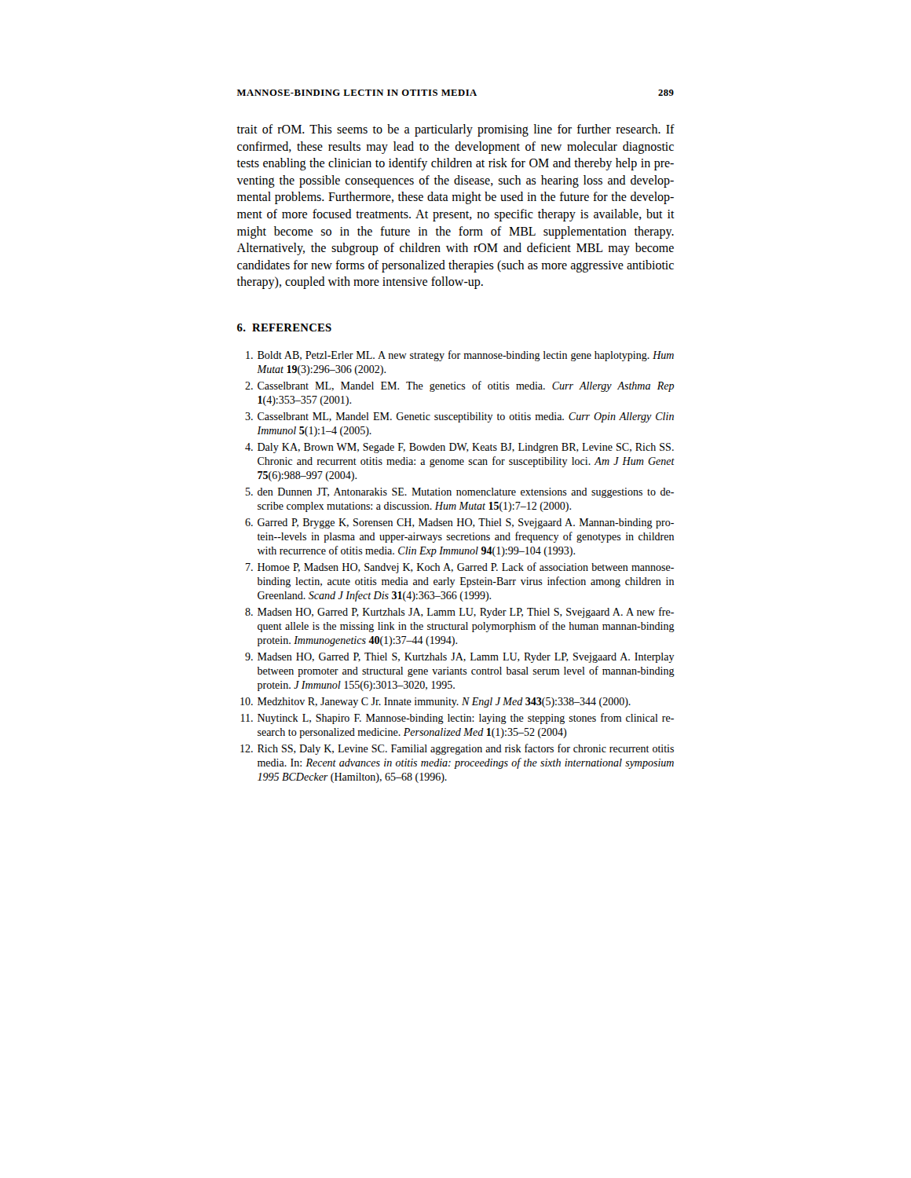Mannose-Binding Lectin in Otitis Media 289
trait of rOM. This seems to be a particularly promising line for further research. If confirmed, these results may lead to the development of new molecular diagnostic tests enabling the clinician to identify children at risk for OM and thereby help in preventing the possible consequences of the disease, such as hearing loss and developmental problems. Furthermore, these data might be used in the future for the development of more focused treatments. At present, no specific therapy is available, but it might become so in the future in the form of MBL supplementation therapy. Alternatively, the subgroup of children with rOM and deficient MBL may become candidates for new forms of personalized therapies (such as more aggressive antibiotic therapy), coupled with more intensive follow-up.
6. REFERENCES
1. Boldt AB, Petzl-Erler ML. A new strategy for mannose-binding lectin gene haplotyping. Hum Mutat 19(3):296–306 (2002).
2. Casselbrant ML, Mandel EM. The genetics of otitis media. Curr Allergy Asthma Rep 1(4):353–357 (2001).
3. Casselbrant ML, Mandel EM. Genetic susceptibility to otitis media. Curr Opin Allergy Clin Immunol 5(1):1–4 (2005).
4. Daly KA, Brown WM, Segade F, Bowden DW, Keats BJ, Lindgren BR, Levine SC, Rich SS. Chronic and recurrent otitis media: a genome scan for susceptibility loci. Am J Hum Genet 75(6):988–997 (2004).
5. den Dunnen JT, Antonarakis SE. Mutation nomenclature extensions and suggestions to describe complex mutations: a discussion. Hum Mutat 15(1):7–12 (2000).
6. Garred P, Brygge K, Sorensen CH, Madsen HO, Thiel S, Svejgaard A. Mannan-binding protein--levels in plasma and upper-airways secretions and frequency of genotypes in children with recurrence of otitis media. Clin Exp Immunol 94(1):99–104 (1993).
7. Homoe P, Madsen HO, Sandvej K, Koch A, Garred P. Lack of association between mannose-binding lectin, acute otitis media and early Epstein-Barr virus infection among children in Greenland. Scand J Infect Dis 31(4):363–366 (1999).
8. Madsen HO, Garred P, Kurtzhals JA, Lamm LU, Ryder LP, Thiel S, Svejgaard A. A new frequent allele is the missing link in the structural polymorphism of the human mannan-binding protein. Immunogenetics 40(1):37–44 (1994).
9. Madsen HO, Garred P, Thiel S, Kurtzhals JA, Lamm LU, Ryder LP, Svejgaard A. Interplay between promoter and structural gene variants control basal serum level of mannan-binding protein. J Immunol 155(6):3013–3020, 1995.
10. Medzhitov R, Janeway C Jr. Innate immunity. N Engl J Med 343(5):338–344 (2000).
11. Nuytinck L, Shapiro F. Mannose-binding lectin: laying the stepping stones from clinical research to personalized medicine. Personalized Med 1(1):35–52 (2004)
12. Rich SS, Daly K, Levine SC. Familial aggregation and risk factors for chronic recurrent otitis media. In: Recent advances in otitis media: proceedings of the sixth international symposium 1995 BCDecker (Hamilton), 65–68 (1996).